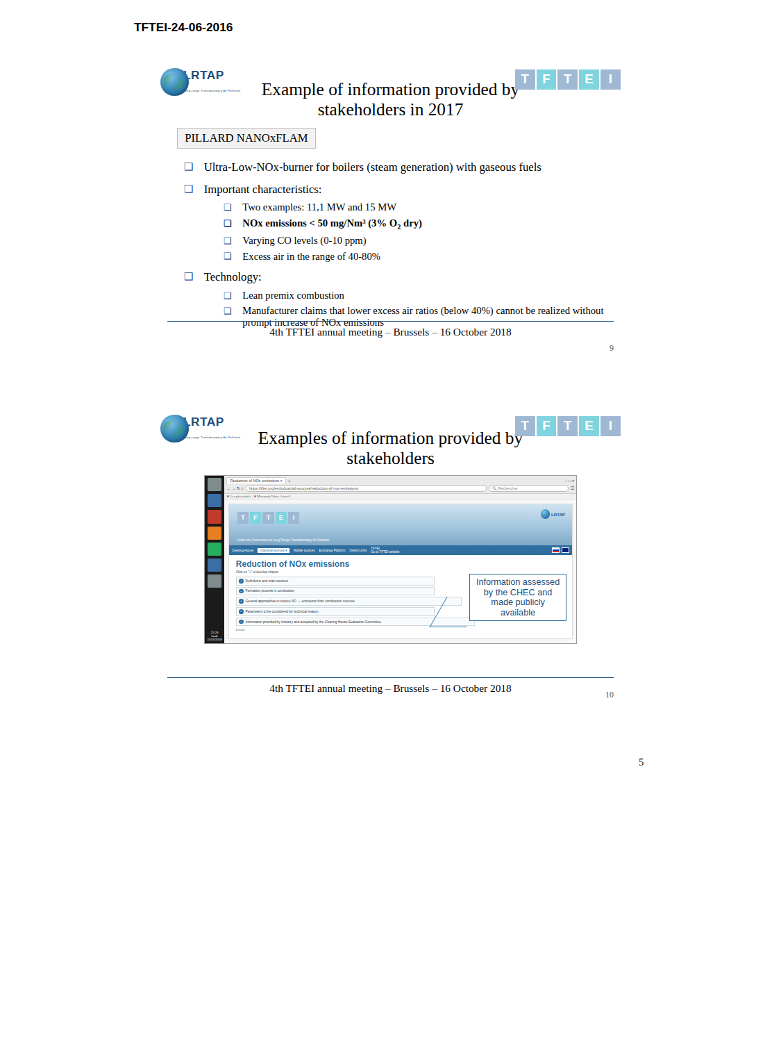TFTEI-24-06-2016
LRTAP
Long-range Transboundary Air Pollution
TFTEI
Example of information provided by
stakeholders in 2017
PILLARD NANOxFLAM
Ultra-Low-NOx-burner for boilers (steam generation) with gaseous fuels
Important characteristics:
Two examples: 11,1 MW and 15 MW
NOx emissions < 50 mg/Nm³ (3% O2 dry)
Varying CO levels (0-10 ppm)
Excess air in the range of 40-80%
Technology:
Lean premix combustion
Manufacturer claims that lower excess air ratios (below 40%) cannot be realized without prompt increase of NOx emissions
4th TFTEI annual meeting – Brussels – 16 October 2018
9
LRTAP
Long-range Transboundary Air Pollution
TFTEI
Examples of information provided by
stakeholders
22:29
lundi
15/10/2018
Reduction of NOx emissions ×
+
− □ ×
← → ↻ ⌂
https://tftei.org/en/industrial-sources/reduction-of-nox-emissions
🔍 Rechercher
☰
★ Les plus visités ★ Microsoft Office Accueil
TFTEI
Under the Convention on Long Range Transboundary Air Pollution
LRTAP
Clearing House Industrial sources ▾ Mobile sources Exchange Platform Useful Links TFTEI
Go to TFTEI website
Reduction of NOx emissions
Click on "+" to develop chapter
+ Definitions and main sources
+ Formation process in combustion
+ General approaches to reduce NOx emissions from combustion sources
+ Parameters to be considered for technical reason
+ Information provided by industry and accepted by the Clearing House Evaluation Committee
Details
Information assessed by the CHEC and made publicly available
4th TFTEI annual meeting – Brussels – 16 October 2018
10
5